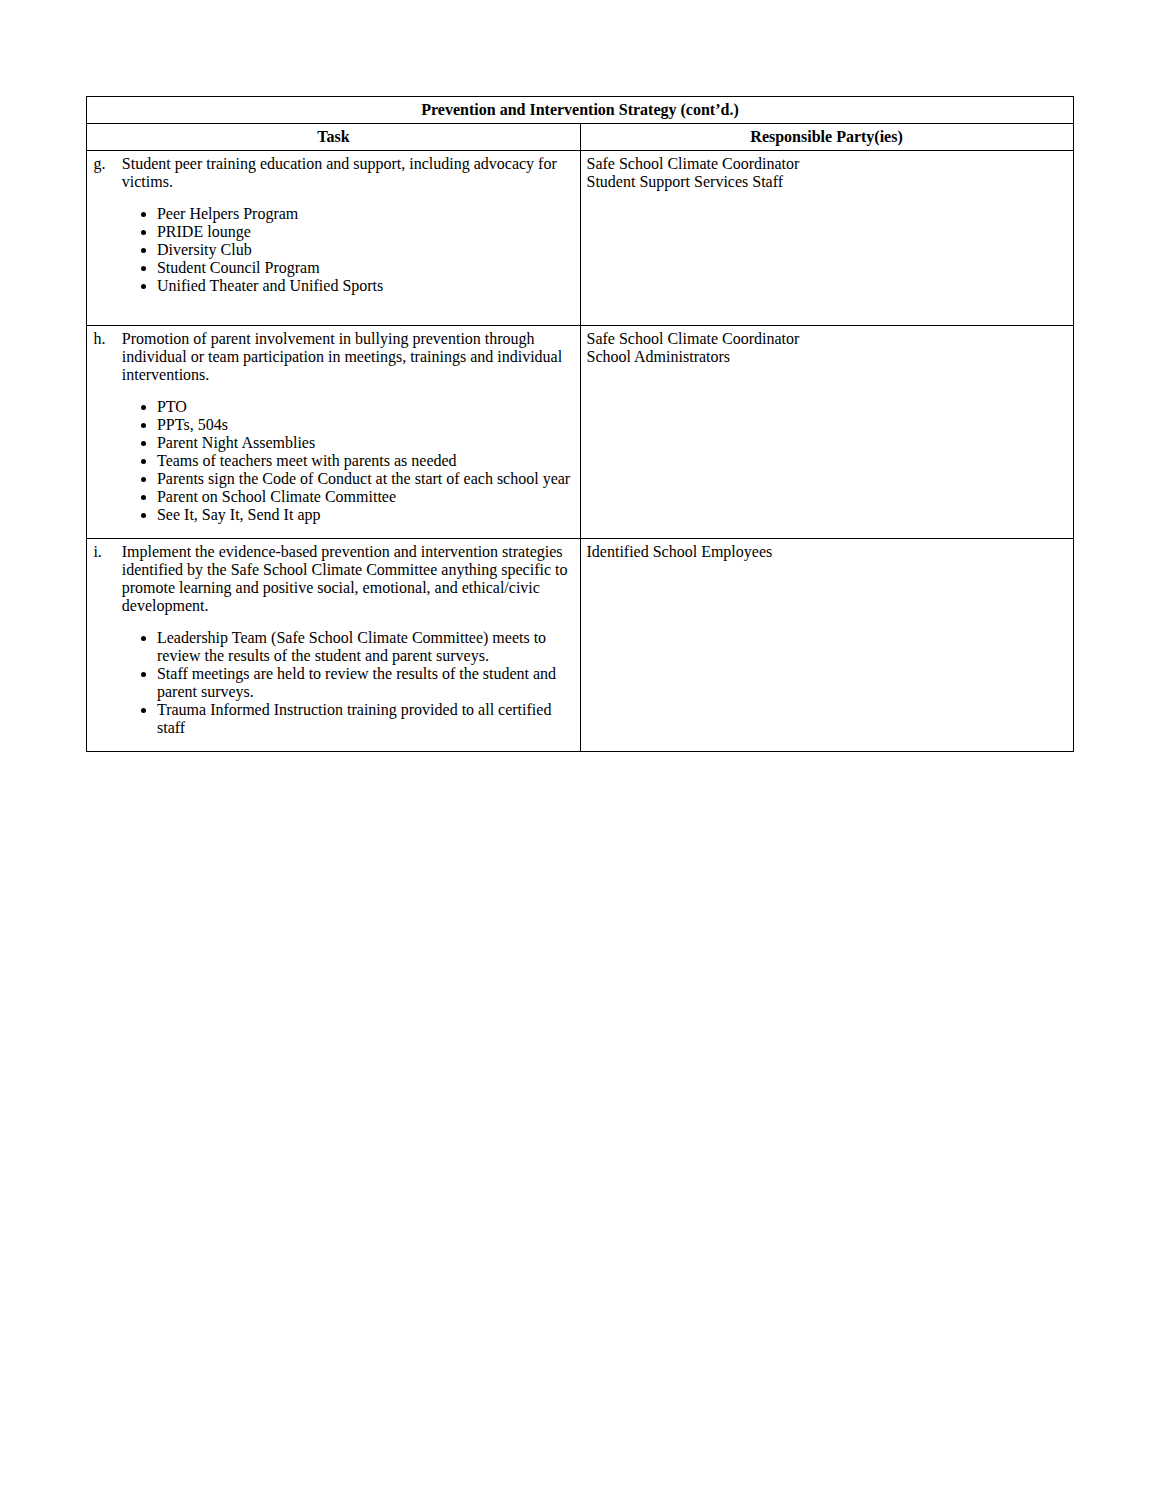| Prevention and Intervention Strategy (cont’d.) |
| --- |
| Task | Responsible Party(ies) |
| g. Student peer training education and support, including advocacy for victims. Peer Helpers Program PRIDE lounge Diversity Club Student Council Program Unified Theater and Unified Sports | Safe School Climate Coordinator Student Support Services Staff |
| h. Promotion of parent involvement in bullying prevention through individual or team participation in meetings, trainings and individual interventions. PTO PPTs, 504s Parent Night Assemblies Teams of teachers meet with parents as needed Parents sign the Code of Conduct at the start of each school year Parent on School Climate Committee See It, Say It, Send It app | Safe School Climate Coordinator School Administrators |
| i. Implement the evidence-based prevention and intervention strategies identified by the Safe School Climate Committee anything specific to promote learning and positive social, emotional, and ethical/civic development. Leadership Team (Safe School Climate Committee) meets to review the results of the student and parent surveys. Staff meetings are held to review the results of the student and parent surveys. Trauma Informed Instruction training provided to all certified staff | Identified School Employees |